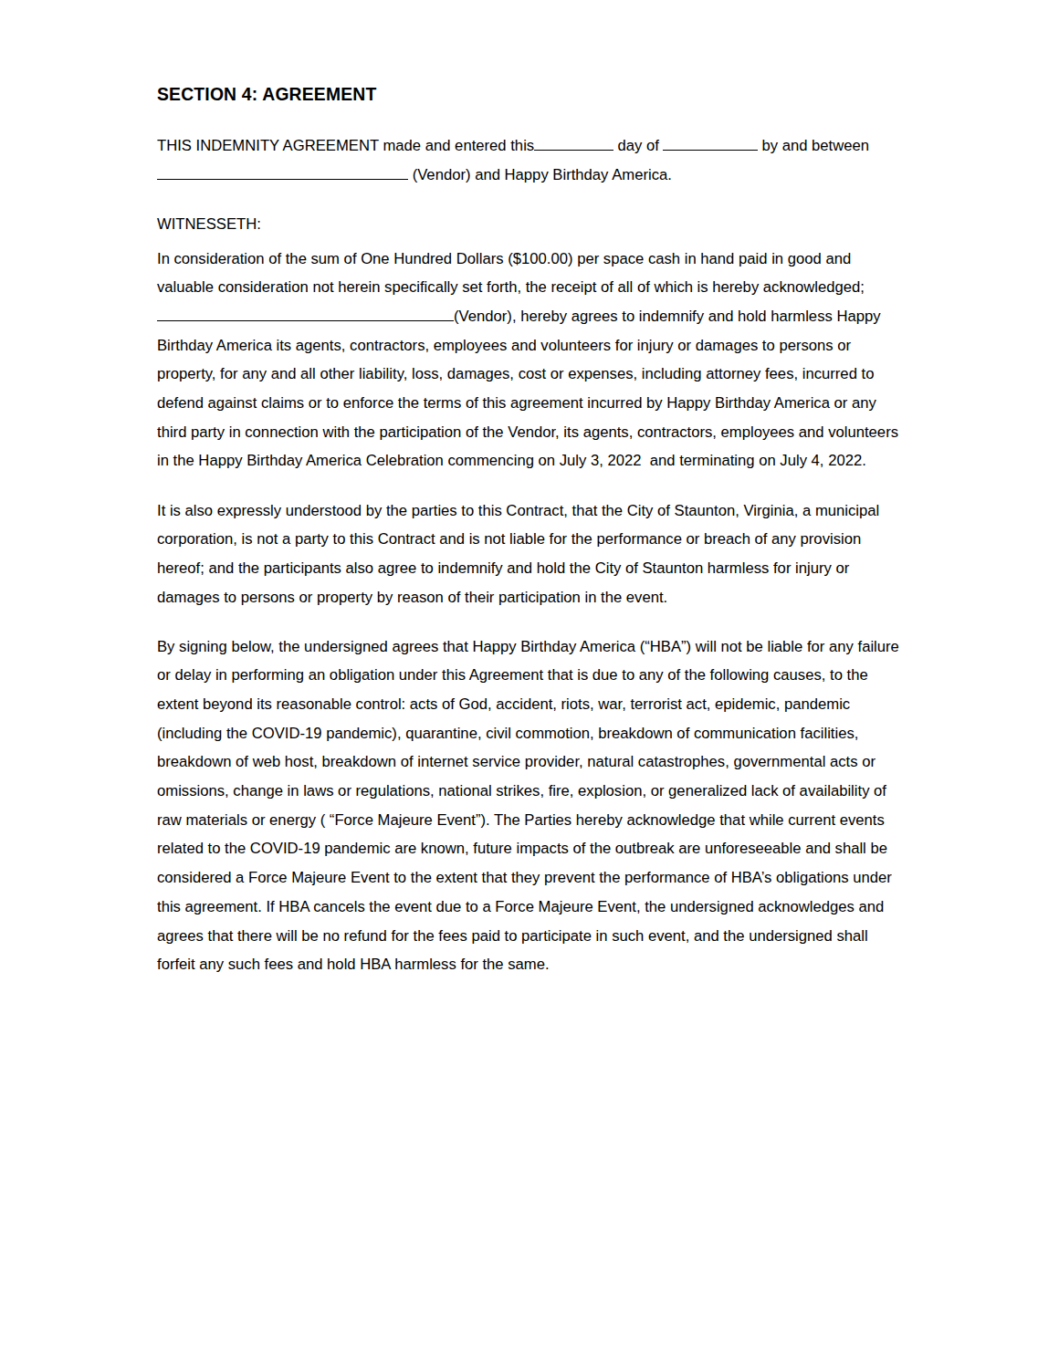SECTION 4: AGREEMENT
THIS INDEMNITY AGREEMENT made and entered this day of by and between (Vendor) and Happy Birthday America.
WITNESSETH:
In consideration of the sum of One Hundred Dollars ($100.00) per space cash in hand paid in good and valuable consideration not herein specifically set forth, the receipt of all of which is hereby acknowledged; (Vendor), hereby agrees to indemnify and hold harmless Happy Birthday America its agents, contractors, employees and volunteers for injury or damages to persons or property, for any and all other liability, loss, damages, cost or expenses, including attorney fees, incurred to defend against claims or to enforce the terms of this agreement incurred by Happy Birthday America or any third party in connection with the participation of the Vendor, its agents, contractors, employees and volunteers in the Happy Birthday America Celebration commencing on July 3, 2022 and terminating on July 4, 2022.
It is also expressly understood by the parties to this Contract, that the City of Staunton, Virginia, a municipal corporation, is not a party to this Contract and is not liable for the performance or breach of any provision hereof; and the participants also agree to indemnify and hold the City of Staunton harmless for injury or damages to persons or property by reason of their participation in the event.
By signing below, the undersigned agrees that Happy Birthday America (“HBA”) will not be liable for any failure or delay in performing an obligation under this Agreement that is due to any of the following causes, to the extent beyond its reasonable control: acts of God, accident, riots, war, terrorist act, epidemic, pandemic (including the COVID-19 pandemic), quarantine, civil commotion, breakdown of communication facilities, breakdown of web host, breakdown of internet service provider, natural catastrophes, governmental acts or omissions, change in laws or regulations, national strikes, fire, explosion, or generalized lack of availability of raw materials or energy ( “Force Majeure Event”). The Parties hereby acknowledge that while current events related to the COVID-19 pandemic are known, future impacts of the outbreak are unforeseeable and shall be considered a Force Majeure Event to the extent that they prevent the performance of HBA’s obligations under this agreement. If HBA cancels the event due to a Force Majeure Event, the undersigned acknowledges and agrees that there will be no refund for the fees paid to participate in such event, and the undersigned shall forfeit any such fees and hold HBA harmless for the same.